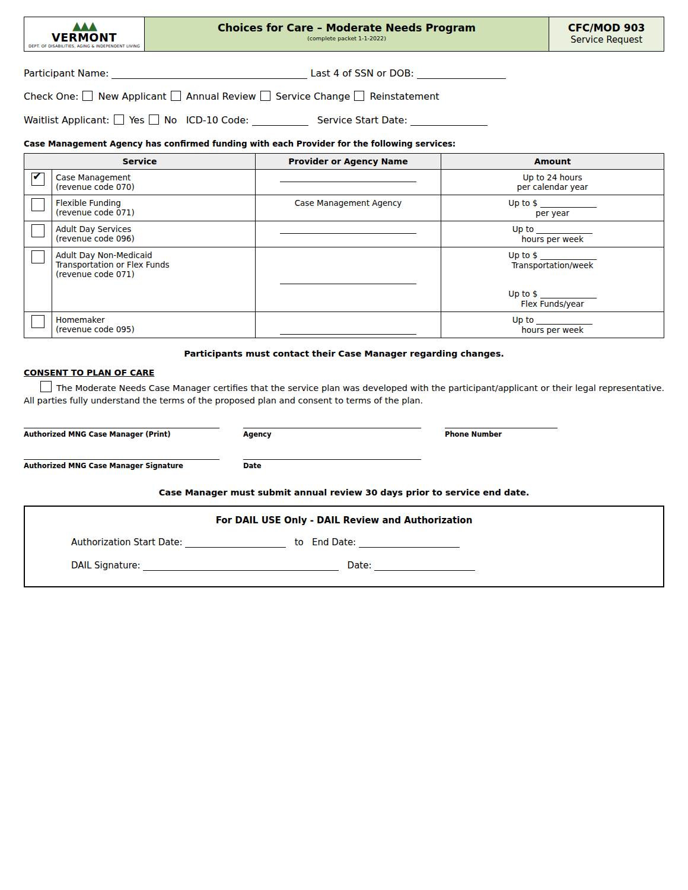▲▲▲
VERMONT
DEPT. OF DISABILITIES, AGING & INDEPENDENT LIVING
Choices for Care – Moderate Needs Program
(complete packet 1-1-2022)
CFC/MOD 903
Service Request
Participant Name: Last 4 of SSN or DOB:
Check One: New Applicant Annual Review Service Change Reinstatement
Waitlist Applicant: Yes No ICD-10 Code: Service Start Date:
Case Management Agency has confirmed funding with each Provider for the following services:
| Service | Provider or Agency Name | Amount |
| --- | --- | --- |
| | Case Management (revenue code 070) | | Up to 24 hours per calendar year |
| | Flexible Funding (revenue code 071) | Case Management Agency | Up to $ per year |
| | Adult Day Services (revenue code 096) | | Up to hours per week |
| | Adult Day Non-Medicaid Transportation or Flex Funds (revenue code 071) | | Up to $ Transportation/week Up to $ Flex Funds/year |
| | Homemaker (revenue code 095) | | Up to hours per week |
Participants must contact their Case Manager regarding changes.
CONSENT TO PLAN OF CARE
The Moderate Needs Case Manager certifies that the service plan was developed with the participant/applicant or their legal representative. All parties fully understand the terms of the proposed plan and consent to terms of the plan.
Authorized MNG Case Manager (Print)
Agency
Phone Number
Authorized MNG Case Manager Signature
Date
Case Manager must submit annual review 30 days prior to service end date.
For DAIL USE Only - DAIL Review and Authorization
Authorization Start Date: to End Date:
DAIL Signature: Date: